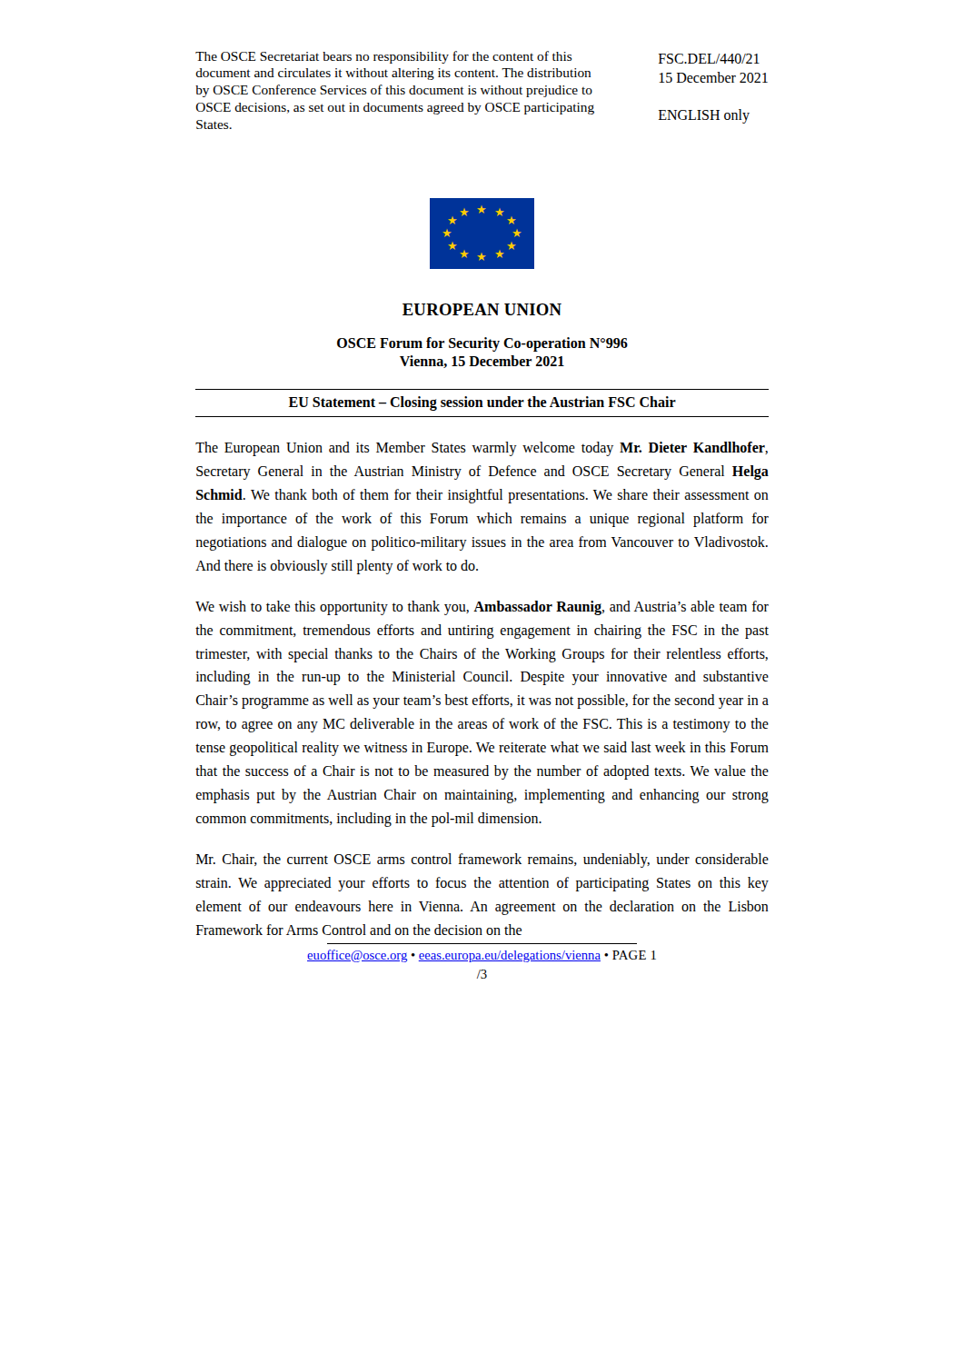The OSCE Secretariat bears no responsibility for the content of this document and circulates it without altering its content. The distribution by OSCE Conference Services of this document is without prejudice to OSCE decisions, as set out in documents agreed by OSCE participating States.
FSC.DEL/440/21
15 December 2021
ENGLISH only
★ ★ ★ ★ ★ ★ ★ ★ ★ ★ ★ ★
EUROPEAN UNION
OSCE Forum for Security Co-operation N°996
Vienna, 15 December 2021
EU Statement – Closing session under the Austrian FSC Chair
The European Union and its Member States warmly welcome today Mr. Dieter Kandlhofer, Secretary General in the Austrian Ministry of Defence and OSCE Secretary General Helga Schmid. We thank both of them for their insightful presentations. We share their assessment on the importance of the work of this Forum which remains a unique regional platform for negotiations and dialogue on politico-military issues in the area from Vancouver to Vladivostok. And there is obviously still plenty of work to do.
We wish to take this opportunity to thank you, Ambassador Raunig, and Austria’s able team for the commitment, tremendous efforts and untiring engagement in chairing the FSC in the past trimester, with special thanks to the Chairs of the Working Groups for their relentless efforts, including in the run-up to the Ministerial Council. Despite your innovative and substantive Chair’s programme as well as your team’s best efforts, it was not possible, for the second year in a row, to agree on any MC deliverable in the areas of work of the FSC. This is a testimony to the tense geopolitical reality we witness in Europe. We reiterate what we said last week in this Forum that the success of a Chair is not to be measured by the number of adopted texts. We value the emphasis put by the Austrian Chair on maintaining, implementing and enhancing our strong common commitments, including in the pol-mil dimension.
Mr. Chair, the current OSCE arms control framework remains, undeniably, under considerable strain. We appreciated your efforts to focus the attention of participating States on this key element of our endeavours here in Vienna. An agreement on the declaration on the Lisbon Framework for Arms Control and on the decision on the
euoffice@osce.org • eeas.europa.eu/delegations/vienna • PAGE 1
/3